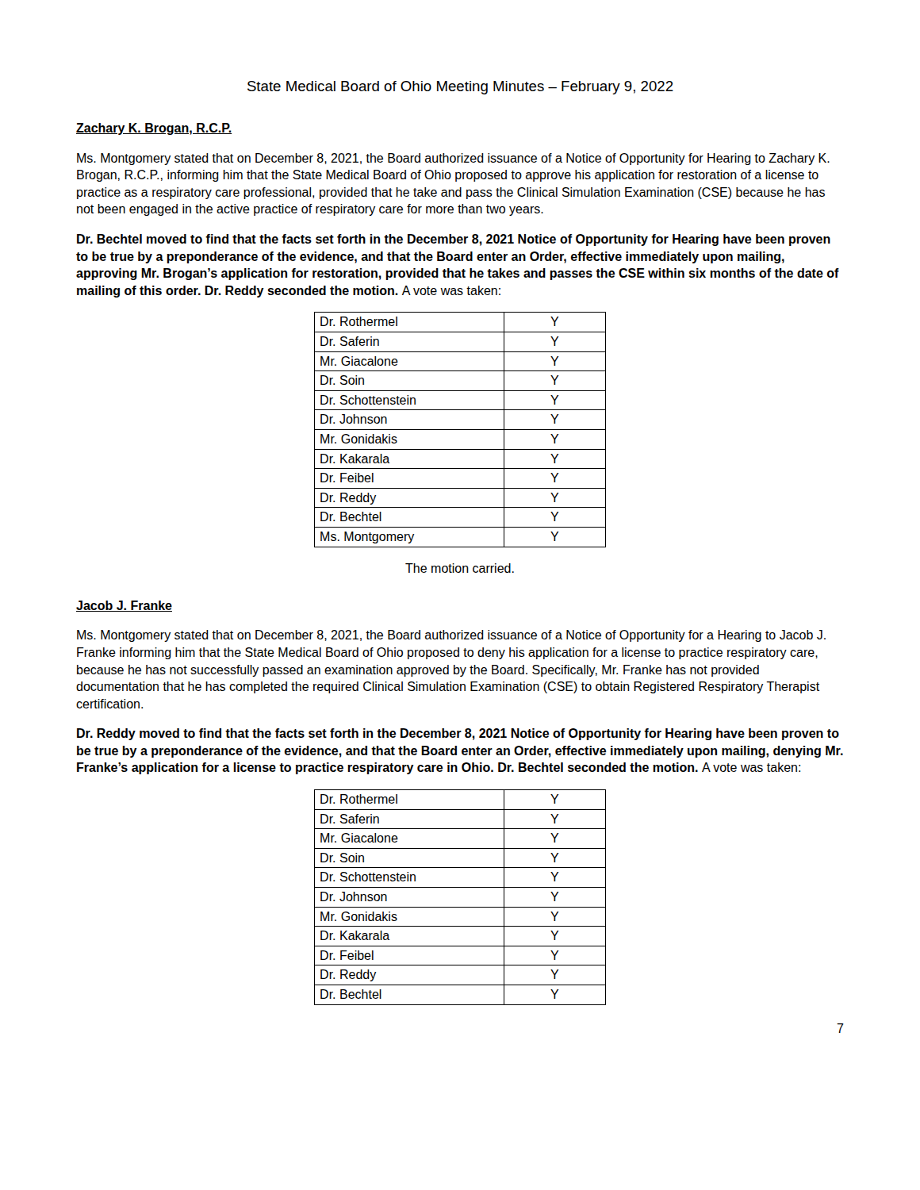State Medical Board of Ohio Meeting Minutes – February 9, 2022
Zachary K. Brogan, R.C.P.
Ms. Montgomery stated that on December 8, 2021, the Board authorized issuance of a Notice of Opportunity for Hearing to Zachary K. Brogan, R.C.P., informing him that the State Medical Board of Ohio proposed to approve his application for restoration of a license to practice as a respiratory care professional, provided that he take and pass the Clinical Simulation Examination (CSE) because he has not been engaged in the active practice of respiratory care for more than two years.
Dr. Bechtel moved to find that the facts set forth in the December 8, 2021 Notice of Opportunity for Hearing have been proven to be true by a preponderance of the evidence, and that the Board enter an Order, effective immediately upon mailing, approving Mr. Brogan’s application for restoration, provided that he takes and passes the CSE within six months of the date of mailing of this order. Dr. Reddy seconded the motion. A vote was taken:
| Dr. Rothermel | Y |
| Dr. Saferin | Y |
| Mr. Giacalone | Y |
| Dr. Soin | Y |
| Dr. Schottenstein | Y |
| Dr. Johnson | Y |
| Mr. Gonidakis | Y |
| Dr. Kakarala | Y |
| Dr. Feibel | Y |
| Dr. Reddy | Y |
| Dr. Bechtel | Y |
| Ms. Montgomery | Y |
The motion carried.
Jacob J. Franke
Ms. Montgomery stated that on December 8, 2021, the Board authorized issuance of a Notice of Opportunity for a Hearing to Jacob J. Franke informing him that the State Medical Board of Ohio proposed to deny his application for a license to practice respiratory care, because he has not successfully passed an examination approved by the Board. Specifically, Mr. Franke has not provided documentation that he has completed the required Clinical Simulation Examination (CSE) to obtain Registered Respiratory Therapist certification.
Dr. Reddy moved to find that the facts set forth in the December 8, 2021 Notice of Opportunity for Hearing have been proven to be true by a preponderance of the evidence, and that the Board enter an Order, effective immediately upon mailing, denying Mr. Franke’s application for a license to practice respiratory care in Ohio. Dr. Bechtel seconded the motion. A vote was taken:
| Dr. Rothermel | Y |
| Dr. Saferin | Y |
| Mr. Giacalone | Y |
| Dr. Soin | Y |
| Dr. Schottenstein | Y |
| Dr. Johnson | Y |
| Mr. Gonidakis | Y |
| Dr. Kakarala | Y |
| Dr. Feibel | Y |
| Dr. Reddy | Y |
| Dr. Bechtel | Y |
7